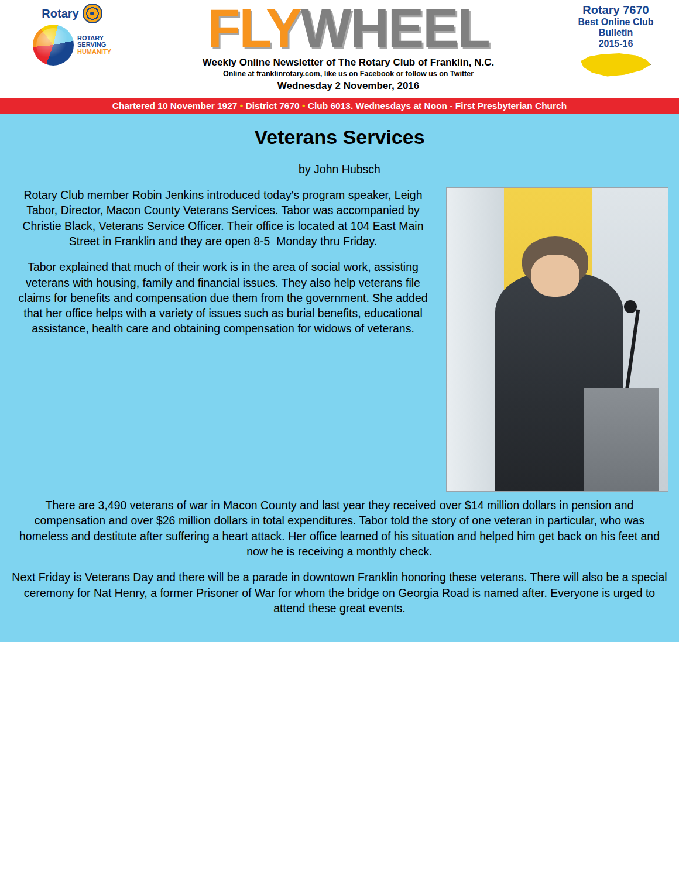Rotary
ROTARY
SERVING
HUMANITY
FLY WHEEL
Weekly Online Newsletter of The Rotary Club of Franklin, N.C.
Online at franklinrotary.com, like us on Facebook or follow us on Twitter
Wednesday 2 November, 2016
Rotary 7670
Best Online Club
Bulletin
2015-16
North Carolina, US
Chartered 10 November 1927 • District 7670 • Club 6013. Wednesdays at Noon - First Presbyterian Church
Veterans Services
by John Hubsch
ST
r do
ed?
c and
IPS?
Rotary Club member Robin Jenkins introduced today's program speaker, Leigh Tabor, Director, Macon County Veterans Services. Tabor was accompanied by Christie Black, Veterans Service Officer. Their office is located at 104 East Main Street in Franklin and they are open 8-5 Monday thru Friday.
Tabor explained that much of their work is in the area of social work, assisting veterans with housing, family and financial issues. They also help veterans file claims for benefits and compensation due them from the government. She added that her office helps with a variety of issues such as burial benefits, educational assistance, health care and obtaining compensation for widows of veterans.
There are 3,490 veterans of war in Macon County and last year they received over $14 million dollars in pension and compensation and over $26 million dollars in total expenditures. Tabor told the story of one veteran in particular, who was homeless and destitute after suffering a heart attack. Her office learned of his situation and helped him get back on his feet and now he is receiving a monthly check.
Next Friday is Veterans Day and there will be a parade in downtown Franklin honoring these veterans. There will also be a special ceremony for Nat Henry, a former Prisoner of War for whom the bridge on Georgia Road is named after. Everyone is urged to attend these great events.